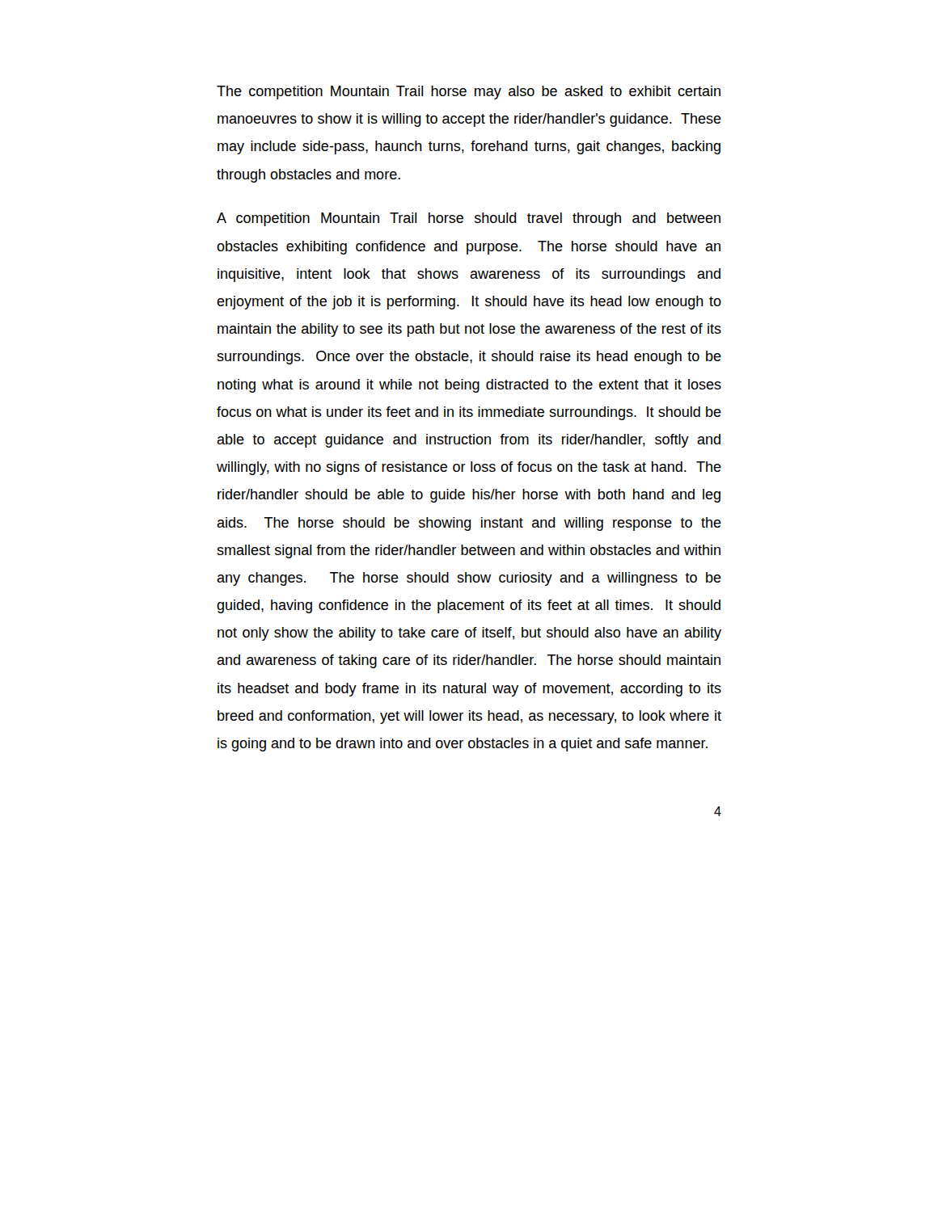The competition Mountain Trail horse may also be asked to exhibit certain manoeuvres to show it is willing to accept the rider/handler's guidance. These may include side-pass, haunch turns, forehand turns, gait changes, backing through obstacles and more.
A competition Mountain Trail horse should travel through and between obstacles exhibiting confidence and purpose. The horse should have an inquisitive, intent look that shows awareness of its surroundings and enjoyment of the job it is performing. It should have its head low enough to maintain the ability to see its path but not lose the awareness of the rest of its surroundings. Once over the obstacle, it should raise its head enough to be noting what is around it while not being distracted to the extent that it loses focus on what is under its feet and in its immediate surroundings. It should be able to accept guidance and instruction from its rider/handler, softly and willingly, with no signs of resistance or loss of focus on the task at hand. The rider/handler should be able to guide his/her horse with both hand and leg aids. The horse should be showing instant and willing response to the smallest signal from the rider/handler between and within obstacles and within any changes. The horse should show curiosity and a willingness to be guided, having confidence in the placement of its feet at all times. It should not only show the ability to take care of itself, but should also have an ability and awareness of taking care of its rider/handler. The horse should maintain its headset and body frame in its natural way of movement, according to its breed and conformation, yet will lower its head, as necessary, to look where it is going and to be drawn into and over obstacles in a quiet and safe manner.
4